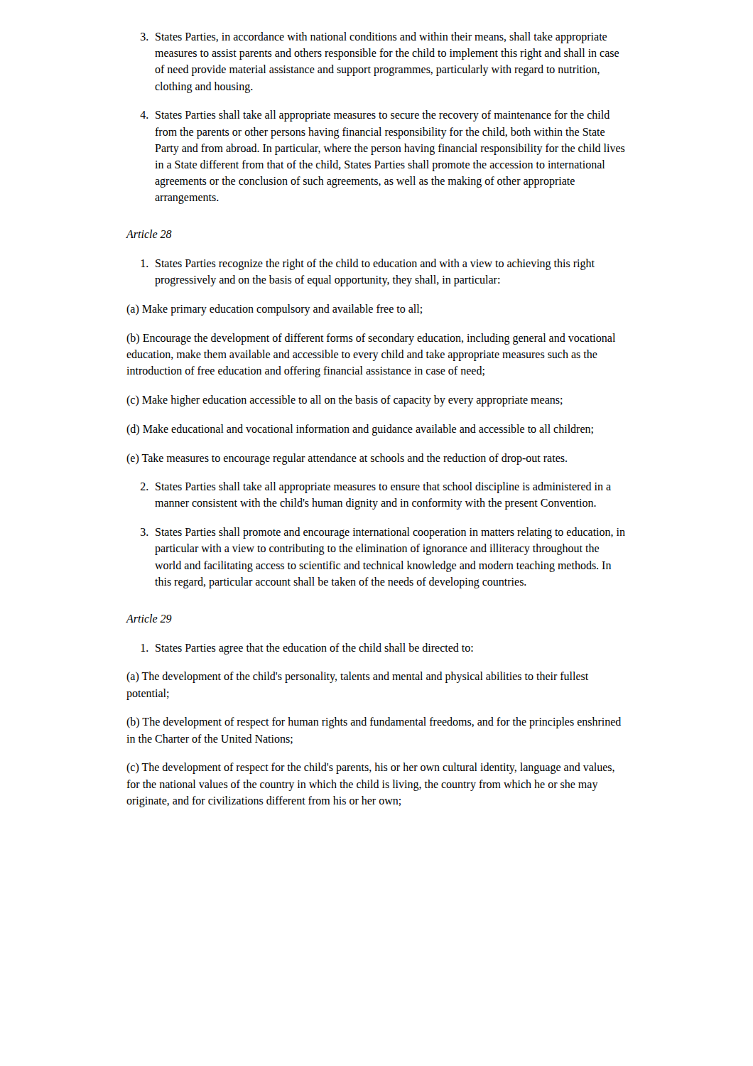States Parties, in accordance with national conditions and within their means, shall take appropriate measures to assist parents and others responsible for the child to implement this right and shall in case of need provide material assistance and support programmes, particularly with regard to nutrition, clothing and housing.
States Parties shall take all appropriate measures to secure the recovery of maintenance for the child from the parents or other persons having financial responsibility for the child, both within the State Party and from abroad. In particular, where the person having financial responsibility for the child lives in a State different from that of the child, States Parties shall promote the accession to international agreements or the conclusion of such agreements, as well as the making of other appropriate arrangements.
Article 28
States Parties recognize the right of the child to education and with a view to achieving this right progressively and on the basis of equal opportunity, they shall, in particular:
(a) Make primary education compulsory and available free to all;
(b) Encourage the development of different forms of secondary education, including general and vocational education, make them available and accessible to every child and take appropriate measures such as the introduction of free education and offering financial assistance in case of need;
(c) Make higher education accessible to all on the basis of capacity by every appropriate means;
(d) Make educational and vocational information and guidance available and accessible to all children;
(e) Take measures to encourage regular attendance at schools and the reduction of drop-out rates.
States Parties shall take all appropriate measures to ensure that school discipline is administered in a manner consistent with the child's human dignity and in conformity with the present Convention.
States Parties shall promote and encourage international cooperation in matters relating to education, in particular with a view to contributing to the elimination of ignorance and illiteracy throughout the world and facilitating access to scientific and technical knowledge and modern teaching methods. In this regard, particular account shall be taken of the needs of developing countries.
Article 29
States Parties agree that the education of the child shall be directed to:
(a) The development of the child's personality, talents and mental and physical abilities to their fullest potential;
(b) The development of respect for human rights and fundamental freedoms, and for the principles enshrined in the Charter of the United Nations;
(c) The development of respect for the child's parents, his or her own cultural identity, language and values, for the national values of the country in which the child is living, the country from which he or she may originate, and for civilizations different from his or her own;